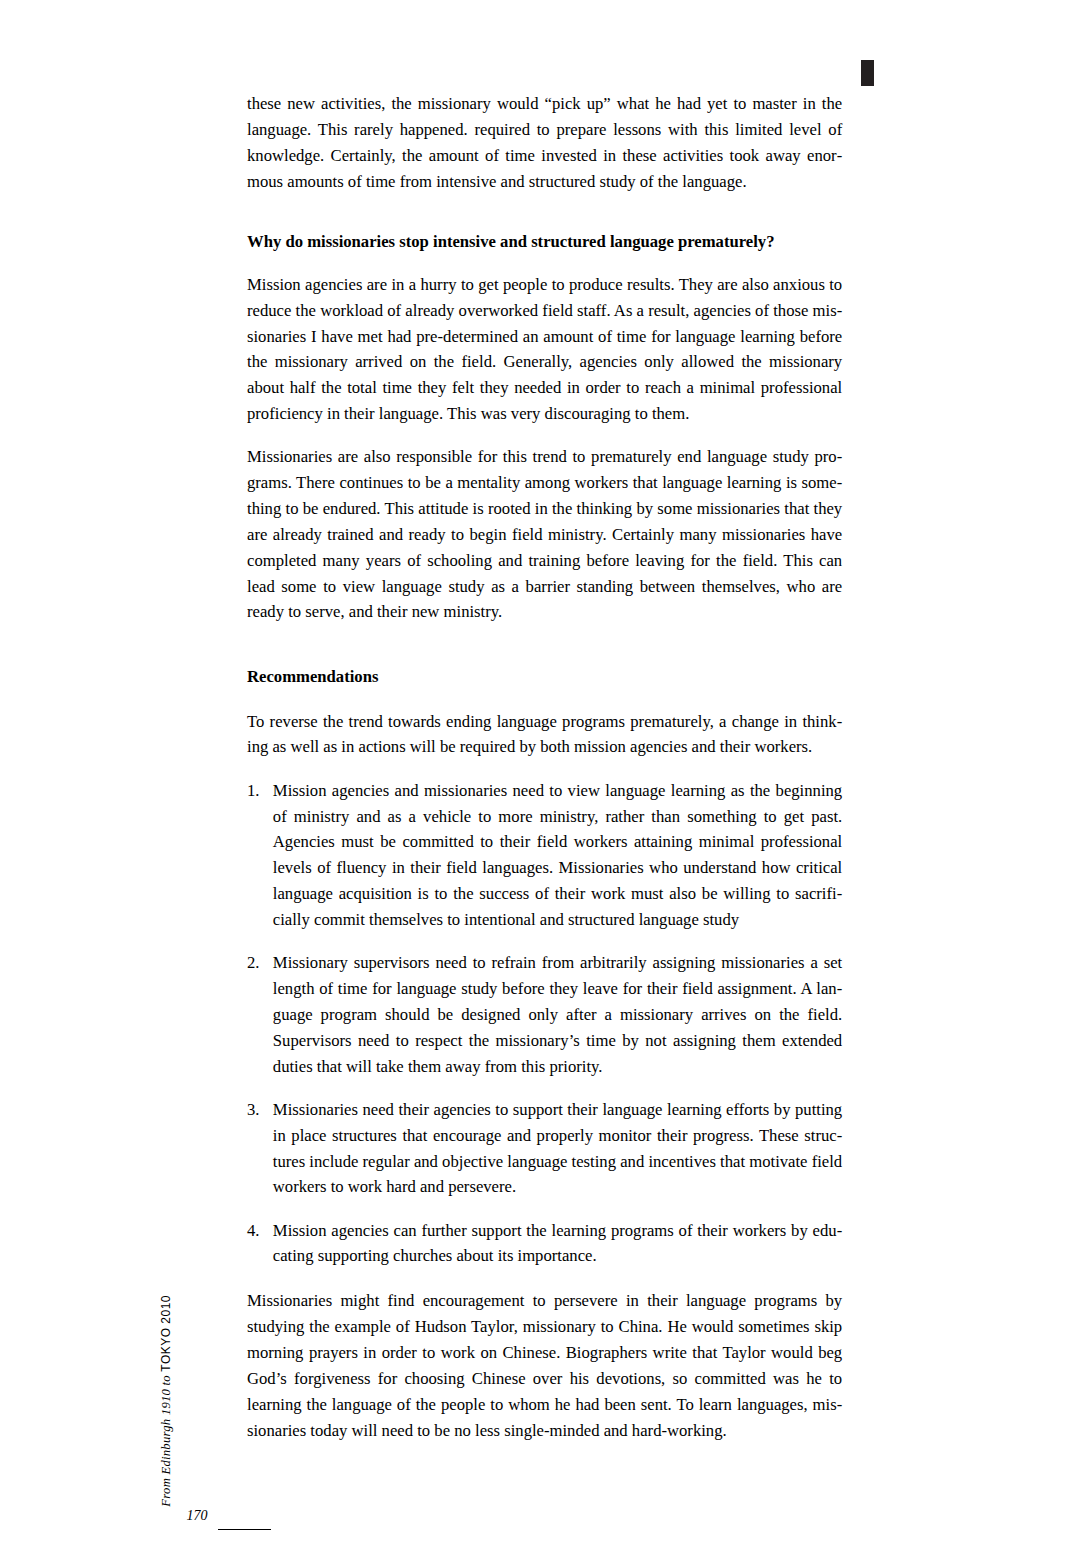these new activities, the missionary would “pick up” what he had yet to master in the language. This rarely happened. required to prepare lessons with this limited level of knowledge. Certainly, the amount of time invested in these activities took away enormous amounts of time from intensive and structured study of the language.
Why do missionaries stop intensive and structured language prematurely?
Mission agencies are in a hurry to get people to produce results. They are also anxious to reduce the workload of already overworked field staff. As a result, agencies of those missionaries I have met had pre-determined an amount of time for language learning before the missionary arrived on the field. Generally, agencies only allowed the missionary about half the total time they felt they needed in order to reach a minimal professional proficiency in their language. This was very discouraging to them.
Missionaries are also responsible for this trend to prematurely end language study programs. There continues to be a mentality among workers that language learning is something to be endured. This attitude is rooted in the thinking by some missionaries that they are already trained and ready to begin field ministry. Certainly many missionaries have completed many years of schooling and training before leaving for the field. This can lead some to view language study as a barrier standing between themselves, who are ready to serve, and their new ministry.
Recommendations
To reverse the trend towards ending language programs prematurely, a change in thinking as well as in actions will be required by both mission agencies and their workers.
Mission agencies and missionaries need to view language learning as the beginning of ministry and as a vehicle to more ministry, rather than something to get past. Agencies must be committed to their field workers attaining minimal professional levels of fluency in their field languages. Missionaries who understand how critical language acquisition is to the success of their work must also be willing to sacrificially commit themselves to intentional and structured language study
Missionary supervisors need to refrain from arbitrarily assigning missionaries a set length of time for language study before they leave for their field assignment. A language program should be designed only after a missionary arrives on the field. Supervisors need to respect the missionary’s time by not assigning them extended duties that will take them away from this priority.
Missionaries need their agencies to support their language learning efforts by putting in place structures that encourage and properly monitor their progress. These structures include regular and objective language testing and incentives that motivate field workers to work hard and persevere.
Mission agencies can further support the learning programs of their workers by educating supporting churches about its importance.
Missionaries might find encouragement to persevere in their language programs by studying the example of Hudson Taylor, missionary to China. He would sometimes skip morning prayers in order to work on Chinese. Biographers write that Taylor would beg God’s forgiveness for choosing Chinese over his devotions, so committed was he to learning the language of the people to whom he had been sent. To learn languages, missionaries today will need to be no less single-minded and hard-working.
From Edinburgh 1910 to TOKYO 2010
170